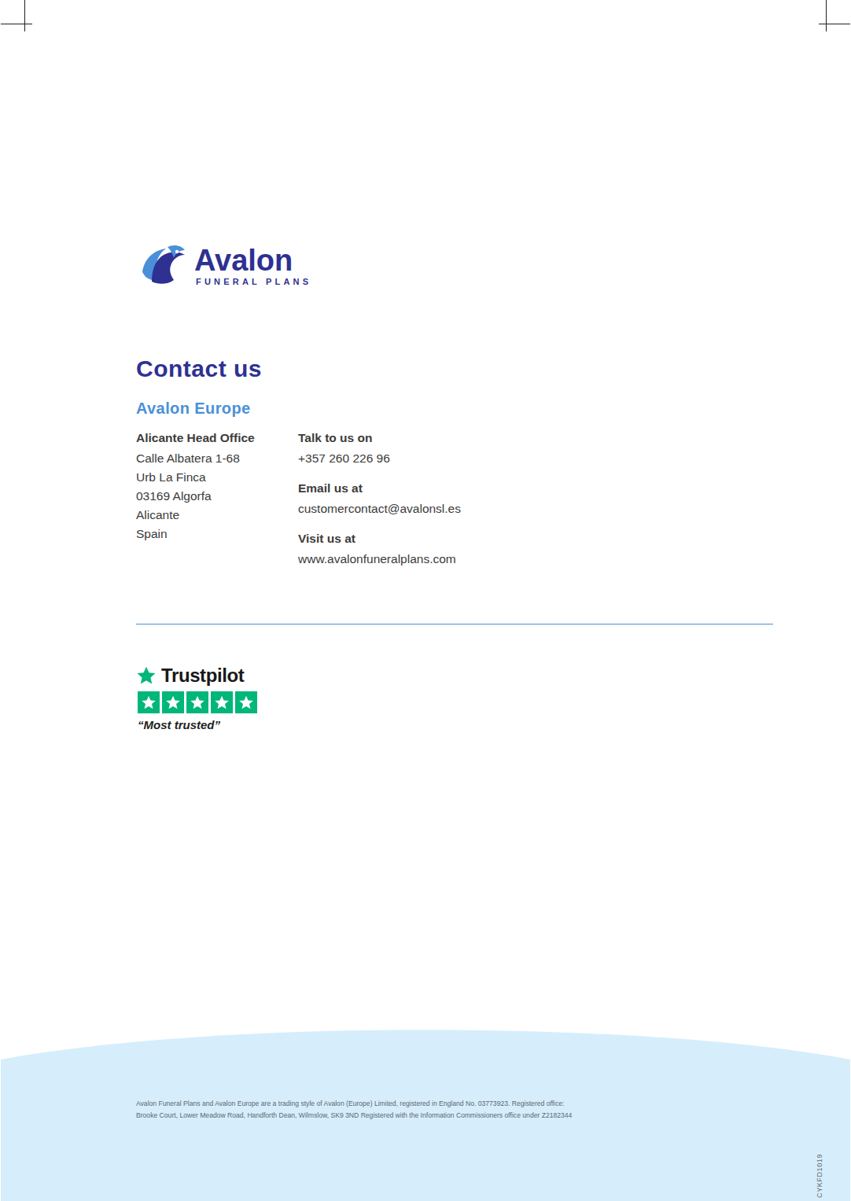Avalon Funeral Plans Avalon FUNERAL PLANS
Contact us
Avalon Europe
Alicante Head Office
Calle Albatera 1-68
Urb La Finca
03169 Algorfa
Alicante
Spain
Talk to us on
+357 260 226 96
Email us at
customercontact@avalonsl.es
Visit us at
www.avalonfuneralplans.com
Trustpilot
“Most trusted”
Avalon Funeral Plans and Avalon Europe are a trading style of Avalon (Europe) Limited, registered in England No. 03773923. Registered office:
Brooke Court, Lower Meadow Road, Handforth Dean, Wilmslow, SK9 3ND Registered with the Information Commissioners office under Z2182344
CYKFD1019